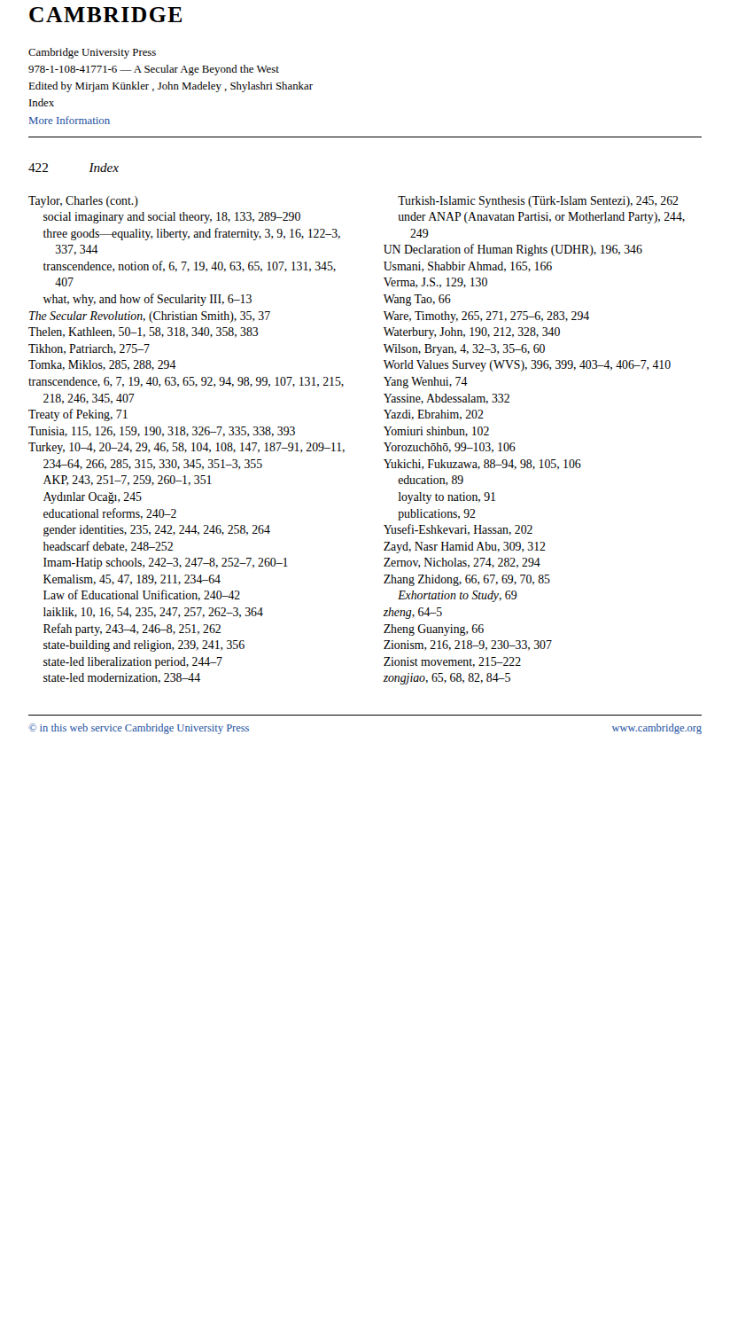CAMBRIDGE
Cambridge University Press
978-1-108-41771-6 — A Secular Age Beyond the West
Edited by Mirjam Künkler , John Madeley , Shylashri Shankar
Index
More Information
422 Index
Taylor, Charles (cont.)
social imaginary and social theory, 18, 133, 289–290
three goods—equality, liberty, and fraternity, 3, 9, 16, 122–3, 337, 344
transcendence, notion of, 6, 7, 19, 40, 63, 65, 107, 131, 345, 407
what, why, and how of Secularity III, 6–13
The Secular Revolution, (Christian Smith), 35, 37
Thelen, Kathleen, 50–1, 58, 318, 340, 358, 383
Tikhon, Patriarch, 275–7
Tomka, Miklos, 285, 288, 294
transcendence, 6, 7, 19, 40, 63, 65, 92, 94, 98, 99, 107, 131, 215, 218, 246, 345, 407
Treaty of Peking, 71
Tunisia, 115, 126, 159, 190, 318, 326–7, 335, 338, 393
Turkey, 10–4, 20–24, 29, 46, 58, 104, 108, 147, 187–91, 209–11, 234–64, 266, 285, 315, 330, 345, 351–3, 355
AKP, 243, 251–7, 259, 260–1, 351
Aydınlar Ocağı, 245
educational reforms, 240–2
gender identities, 235, 242, 244, 246, 258, 264
headscarf debate, 248–252
Imam-Hatip schools, 242–3, 247–8, 252–7, 260–1
Kemalism, 45, 47, 189, 211, 234–64
Law of Educational Unification, 240–42
laiklik, 10, 16, 54, 235, 247, 257, 262–3, 364
Refah party, 243–4, 246–8, 251, 262
state-building and religion, 239, 241, 356
state-led liberalization period, 244–7
state-led modernization, 238–44
Turkish-Islamic Synthesis (Türk-Islam Sentezi), 245, 262
under ANAP (Anavatan Partisi, or Motherland Party), 244, 249
UN Declaration of Human Rights (UDHR), 196, 346
Usmani, Shabbir Ahmad, 165, 166
Verma, J.S., 129, 130
Wang Tao, 66
Ware, Timothy, 265, 271, 275–6, 283, 294
Waterbury, John, 190, 212, 328, 340
Wilson, Bryan, 4, 32–3, 35–6, 60
World Values Survey (WVS), 396, 399, 403–4, 406–7, 410
Yang Wenhui, 74
Yassine, Abdessalam, 332
Yazdi, Ebrahim, 202
Yomiuri shinbun, 102
Yorozuchōhō, 99–103, 106
Yukichi, Fukuzawa, 88–94, 98, 105, 106
education, 89
loyalty to nation, 91
publications, 92
Yusefi-Eshkevari, Hassan, 202
Zayd, Nasr Hamid Abu, 309, 312
Zernov, Nicholas, 274, 282, 294
Zhang Zhidong, 66, 67, 69, 70, 85
Exhortation to Study, 69
zheng, 64–5
Zheng Guanying, 66
Zionism, 216, 218–9, 230–33, 307
Zionist movement, 215–222
zongjiao, 65, 68, 82, 84–5
© in this web service Cambridge University Press www.cambridge.org